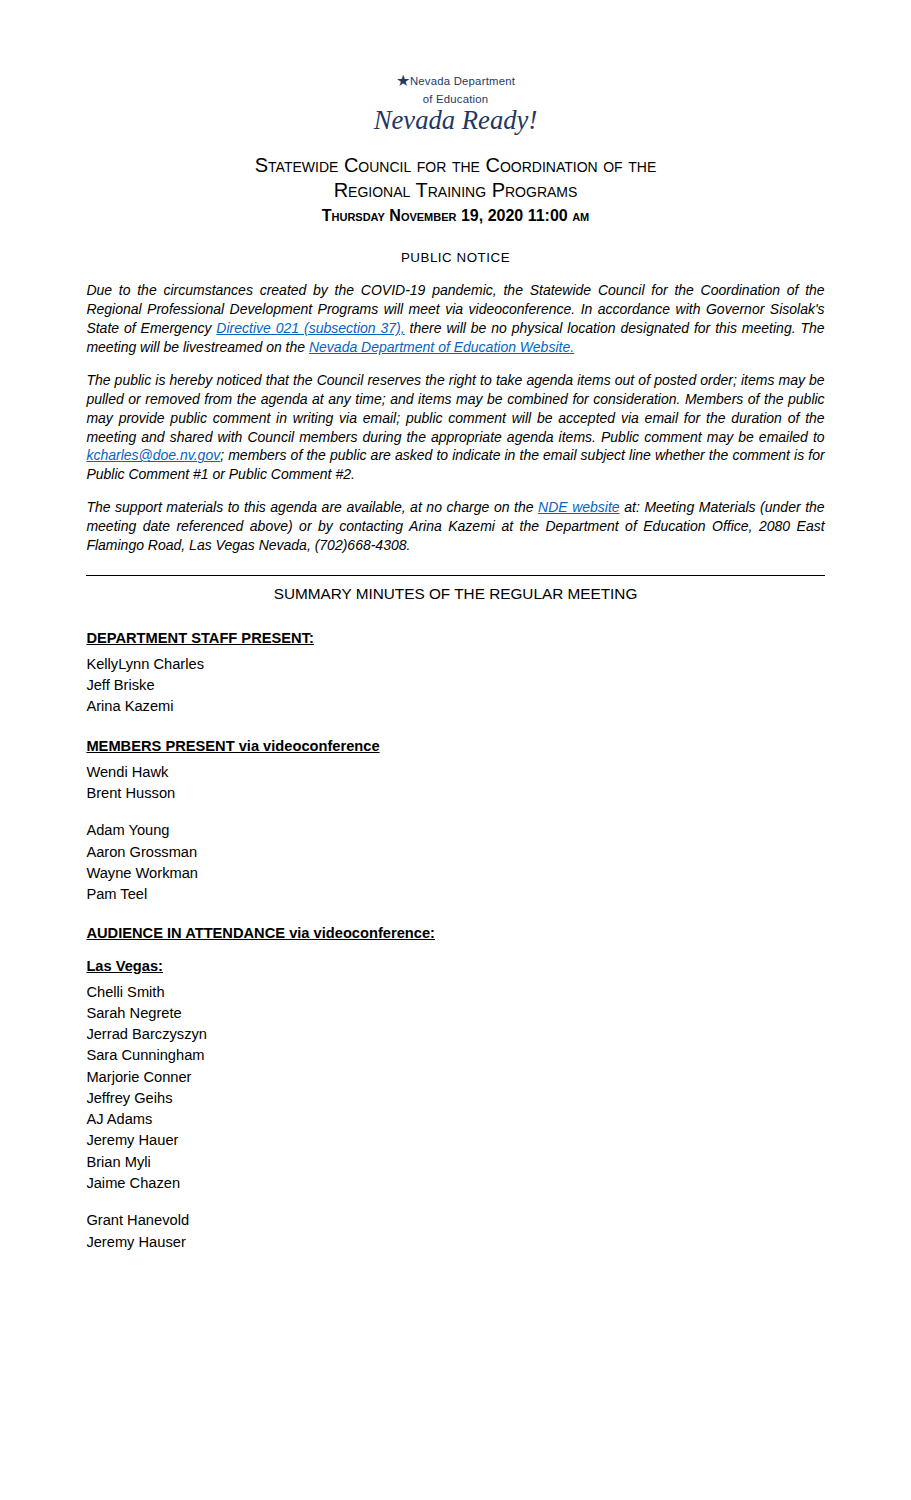★Nevada Department
of Education
Nevada Ready!
Statewide Council for the Coordination of the
Regional Training Programs
Thursday November 19, 2020 11:00 am
PUBLIC NOTICE
Due to the circumstances created by the COVID-19 pandemic, the Statewide Council for the Coordination of the Regional Professional Development Programs will meet via videoconference. In accordance with Governor Sisolak's State of Emergency Directive 021 (subsection 37), there will be no physical location designated for this meeting. The meeting will be livestreamed on the Nevada Department of Education Website.
The public is hereby noticed that the Council reserves the right to take agenda items out of posted order; items may be pulled or removed from the agenda at any time; and items may be combined for consideration. Members of the public may provide public comment in writing via email; public comment will be accepted via email for the duration of the meeting and shared with Council members during the appropriate agenda items. Public comment may be emailed to kcharles@doe.nv.gov; members of the public are asked to indicate in the email subject line whether the comment is for Public Comment #1 or Public Comment #2.
The support materials to this agenda are available, at no charge on the NDE website at: Meeting Materials (under the meeting date referenced above) or by contacting Arina Kazemi at the Department of Education Office, 2080 East Flamingo Road, Las Vegas Nevada, (702)668-4308.
SUMMARY MINUTES OF THE REGULAR MEETING
DEPARTMENT STAFF PRESENT:
KellyLynn Charles
Jeff Briske
Arina Kazemi
MEMBERS PRESENT via videoconference
Wendi Hawk
Brent Husson
Adam Young
Aaron Grossman
Wayne Workman
Pam Teel
AUDIENCE IN ATTENDANCE via videoconference:
Las Vegas:
Chelli Smith
Sarah Negrete
Jerrad Barczyszyn
Sara Cunningham
Marjorie Conner
Jeffrey Geihs
AJ Adams
Jeremy Hauer
Brian Myli
Jaime Chazen
Grant Hanevold
Jeremy Hauser